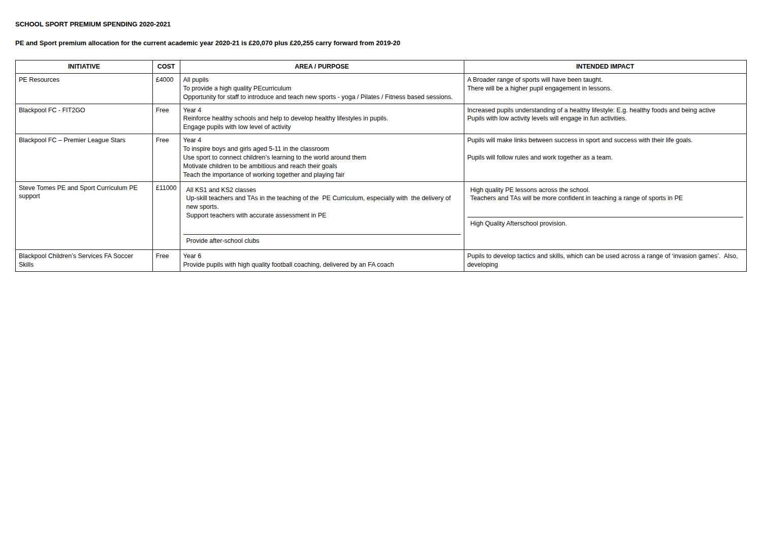SCHOOL SPORT PREMIUM SPENDING 2020-2021
PE and Sport premium allocation for the current academic year 2020-21 is £20,070 plus £20,255 carry forward from 2019-20
| INITIATIVE | COST | AREA / PURPOSE | INTENDED IMPACT |
| --- | --- | --- | --- |
| PE Resources | £4000 | All pupils To provide a high quality PEcurriculum Opportunity for staff to introduce and teach new sports - yoga / Pilates / Fitness based sessions. | A Broader range of sports will have been taught. There will be a higher pupil engagement in lessons. |
| Blackpool FC - FIT2GO | Free | Year 4 Reinforce healthy schools and help to develop healthy lifestyles in pupils. Engage pupils with low level of activity | Increased pupils understanding of a healthy lifestyle: E.g. healthy foods and being active Pupils with low activity levels will engage in fun activities. |
| Blackpool FC – Premier League Stars | Free | Year 4 To inspire boys and girls aged 5-11 in the classroom Use sport to connect children’s learning to the world around them Motivate children to be ambitious and reach their goals Teach the importance of working together and playing fair | Pupils will make links between success in sport and success with their life goals. Pupils will follow rules and work together as a team. |
| Steve Tomes PE and Sport Curriculum PE support | £11000 | / All KS1 and KS2 classes Up-skill teachers and TAs in the teaching of the PE Curriculum, especially with the delivery of new sports. Support teachers with accurate assessment in PE / / Provide after-school clubs / | / High quality PE lessons across the school. Teachers and TAs will be more confident in teaching a range of sports in PE / / High Quality Afterschool provision. / |
| Blackpool Children’s Services FA Soccer Skills | Free | Year 6 Provide pupils with high quality football coaching, delivered by an FA coach | Pupils to develop tactics and skills, which can be used across a range of ‘invasion games’. Also, developing |